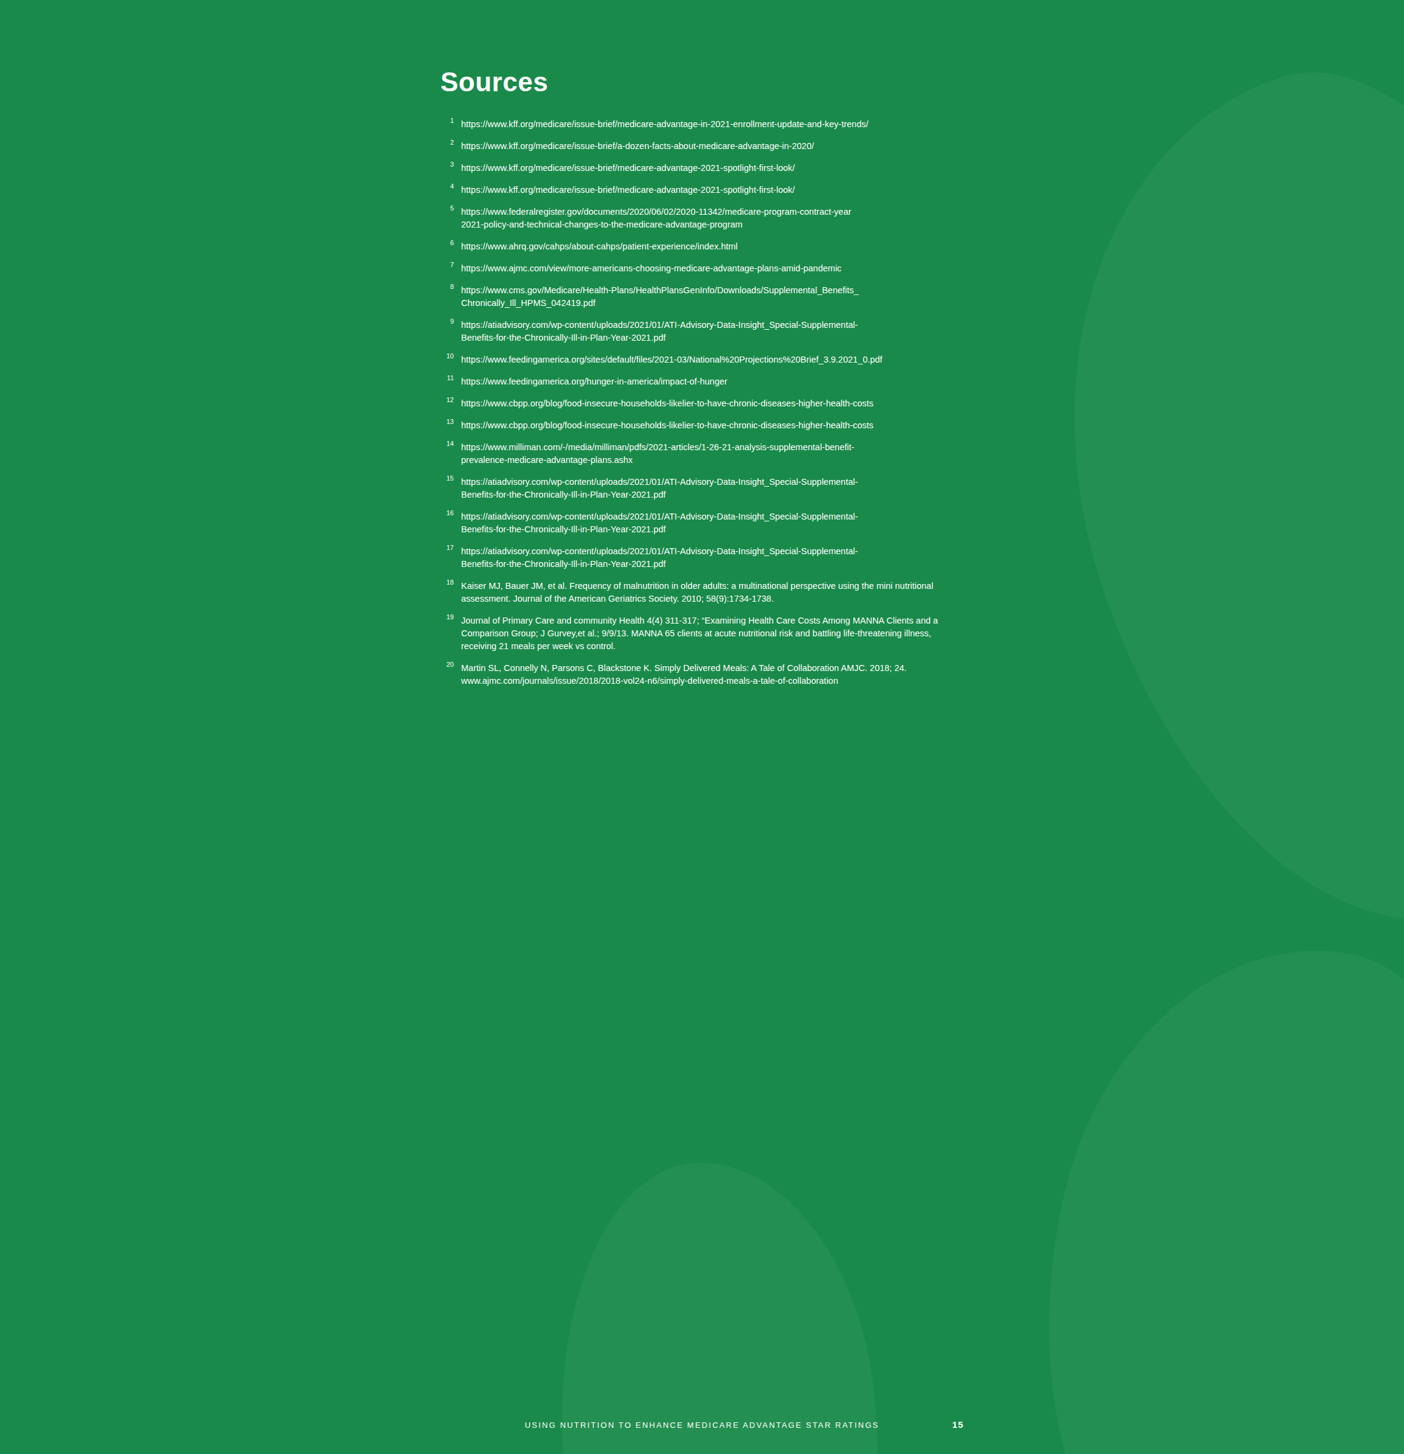Sources
https://www.kff.org/medicare/issue-brief/medicare-advantage-in-2021-enrollment-update-and-key-trends/
https://www.kff.org/medicare/issue-brief/a-dozen-facts-about-medicare-advantage-in-2020/
https://www.kff.org/medicare/issue-brief/medicare-advantage-2021-spotlight-first-look/
https://www.kff.org/medicare/issue-brief/medicare-advantage-2021-spotlight-first-look/
https://www.federalregister.gov/documents/2020/06/02/2020-11342/medicare-program-contract-year2021-policy-and-technical-changes-to-the-medicare-advantage-program
https://www.ahrq.gov/cahps/about-cahps/patient-experience/index.html
https://www.ajmc.com/view/more-americans-choosing-medicare-advantage-plans-amid-pandemic
https://www.cms.gov/Medicare/Health-Plans/HealthPlansGenInfo/Downloads/Supplemental_Benefits_Chronically_Ill_HPMS_042419.pdf
https://atiadvisory.com/wp-content/uploads/2021/01/ATI-Advisory-Data-Insight_Special-Supplemental-Benefits-for-the-Chronically-Ill-in-Plan-Year-2021.pdf
https://www.feedingamerica.org/sites/default/files/2021-03/National%20Projections%20Brief_3.9.2021_0.pdf
https://www.feedingamerica.org/hunger-in-america/impact-of-hunger
https://www.cbpp.org/blog/food-insecure-households-likelier-to-have-chronic-diseases-higher-health-costs
https://www.cbpp.org/blog/food-insecure-households-likelier-to-have-chronic-diseases-higher-health-costs
https://www.milliman.com/-/media/milliman/pdfs/2021-articles/1-26-21-analysis-supplemental-benefit-prevalence-medicare-advantage-plans.ashx
https://atiadvisory.com/wp-content/uploads/2021/01/ATI-Advisory-Data-Insight_Special-Supplemental-Benefits-for-the-Chronically-Ill-in-Plan-Year-2021.pdf
https://atiadvisory.com/wp-content/uploads/2021/01/ATI-Advisory-Data-Insight_Special-Supplemental-Benefits-for-the-Chronically-Ill-in-Plan-Year-2021.pdf
https://atiadvisory.com/wp-content/uploads/2021/01/ATI-Advisory-Data-Insight_Special-Supplemental-Benefits-for-the-Chronically-Ill-in-Plan-Year-2021.pdf
Kaiser MJ, Bauer JM, et al. Frequency of malnutrition in older adults: a multinational perspective using the mini nutritional assessment. Journal of the American Geriatrics Society. 2010; 58(9):1734-1738.
Journal of Primary Care and community Health 4(4) 311-317; “Examining Health Care Costs Among MANNA Clients and a Comparison Group; J Gurvey,et al.; 9/9/13. MANNA 65 clients at acute nutritional risk and battling life-threatening illness, receiving 21 meals per week vs control.
Martin SL, Connelly N, Parsons C, Blackstone K. Simply Delivered Meals: A Tale of Collaboration AMJC. 2018; 24. www.ajmc.com/journals/issue/2018/2018-vol24-n6/simply-delivered-meals-a-tale-of-collaboration
Using Nutrition to Enhance Medicare Advantage Star Ratings 15